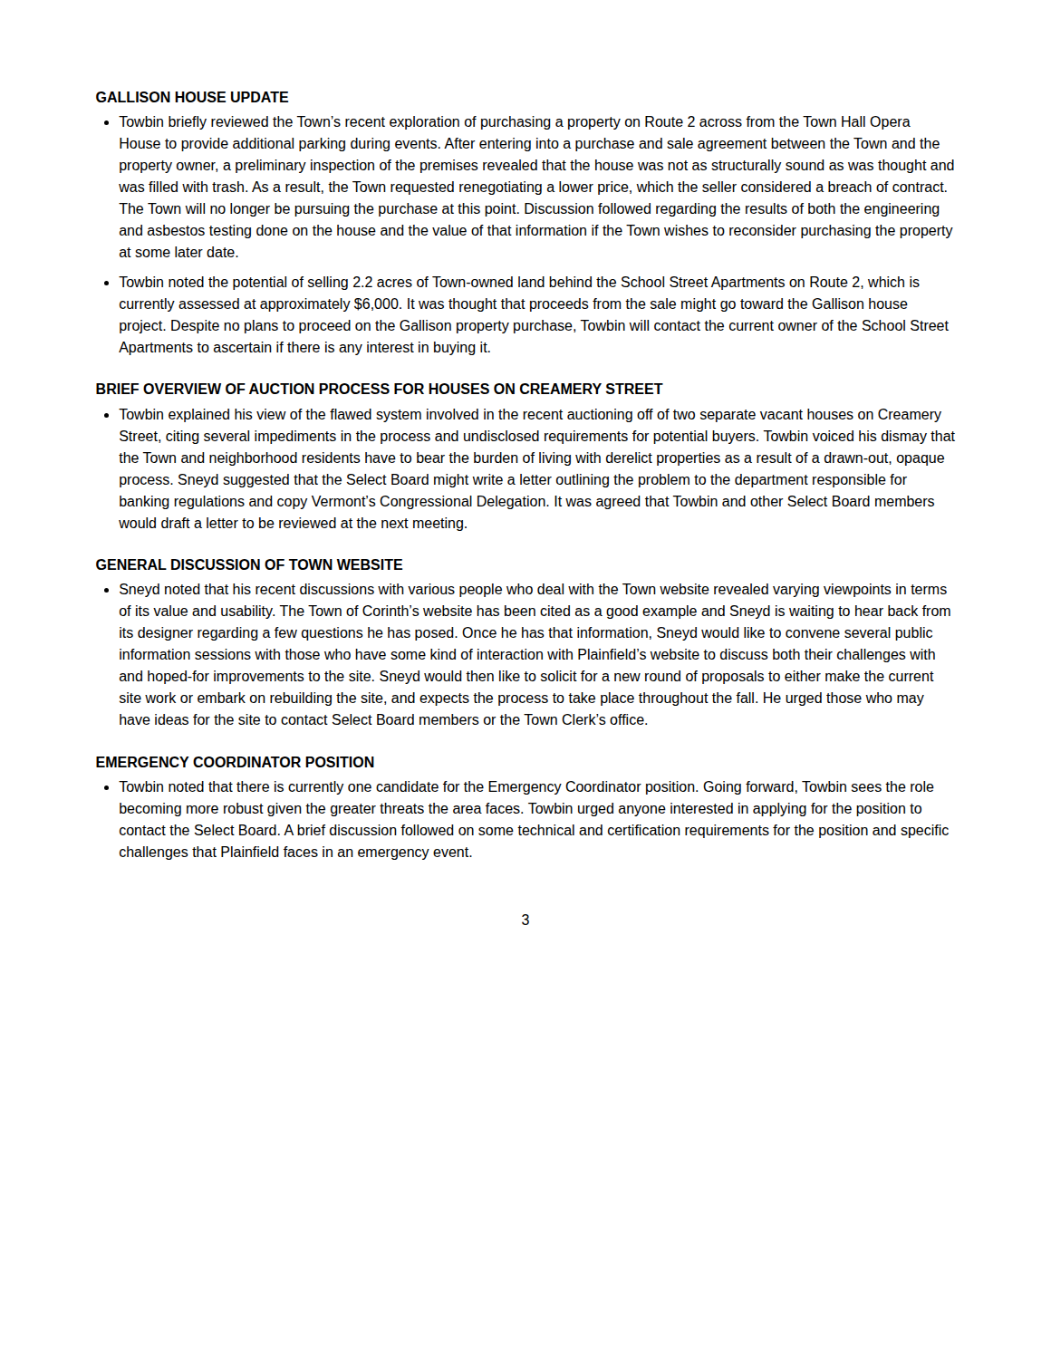Gallison House Update
Towbin briefly reviewed the Town’s recent exploration of purchasing a property on Route 2 across from the Town Hall Opera House to provide additional parking during events. After entering into a purchase and sale agreement between the Town and the property owner, a preliminary inspection of the premises revealed that the house was not as structurally sound as was thought and was filled with trash. As a result, the Town requested renegotiating a lower price, which the seller considered a breach of contract. The Town will no longer be pursuing the purchase at this point. Discussion followed regarding the results of both the engineering and asbestos testing done on the house and the value of that information if the Town wishes to reconsider purchasing the property at some later date.
Towbin noted the potential of selling 2.2 acres of Town-owned land behind the School Street Apartments on Route 2, which is currently assessed at approximately $6,000. It was thought that proceeds from the sale might go toward the Gallison house project. Despite no plans to proceed on the Gallison property purchase, Towbin will contact the current owner of the School Street Apartments to ascertain if there is any interest in buying it.
Brief Overview of Auction Process for Houses on Creamery Street
Towbin explained his view of the flawed system involved in the recent auctioning off of two separate vacant houses on Creamery Street, citing several impediments in the process and undisclosed requirements for potential buyers. Towbin voiced his dismay that the Town and neighborhood residents have to bear the burden of living with derelict properties as a result of a drawn-out, opaque process. Sneyd suggested that the Select Board might write a letter outlining the problem to the department responsible for banking regulations and copy Vermont’s Congressional Delegation. It was agreed that Towbin and other Select Board members would draft a letter to be reviewed at the next meeting.
General Discussion of Town Website
Sneyd noted that his recent discussions with various people who deal with the Town website revealed varying viewpoints in terms of its value and usability. The Town of Corinth’s website has been cited as a good example and Sneyd is waiting to hear back from its designer regarding a few questions he has posed. Once he has that information, Sneyd would like to convene several public information sessions with those who have some kind of interaction with Plainfield’s website to discuss both their challenges with and hoped-for improvements to the site. Sneyd would then like to solicit for a new round of proposals to either make the current site work or embark on rebuilding the site, and expects the process to take place throughout the fall. He urged those who may have ideas for the site to contact Select Board members or the Town Clerk’s office.
Emergency Coordinator Position
Towbin noted that there is currently one candidate for the Emergency Coordinator position. Going forward, Towbin sees the role becoming more robust given the greater threats the area faces. Towbin urged anyone interested in applying for the position to contact the Select Board. A brief discussion followed on some technical and certification requirements for the position and specific challenges that Plainfield faces in an emergency event.
3